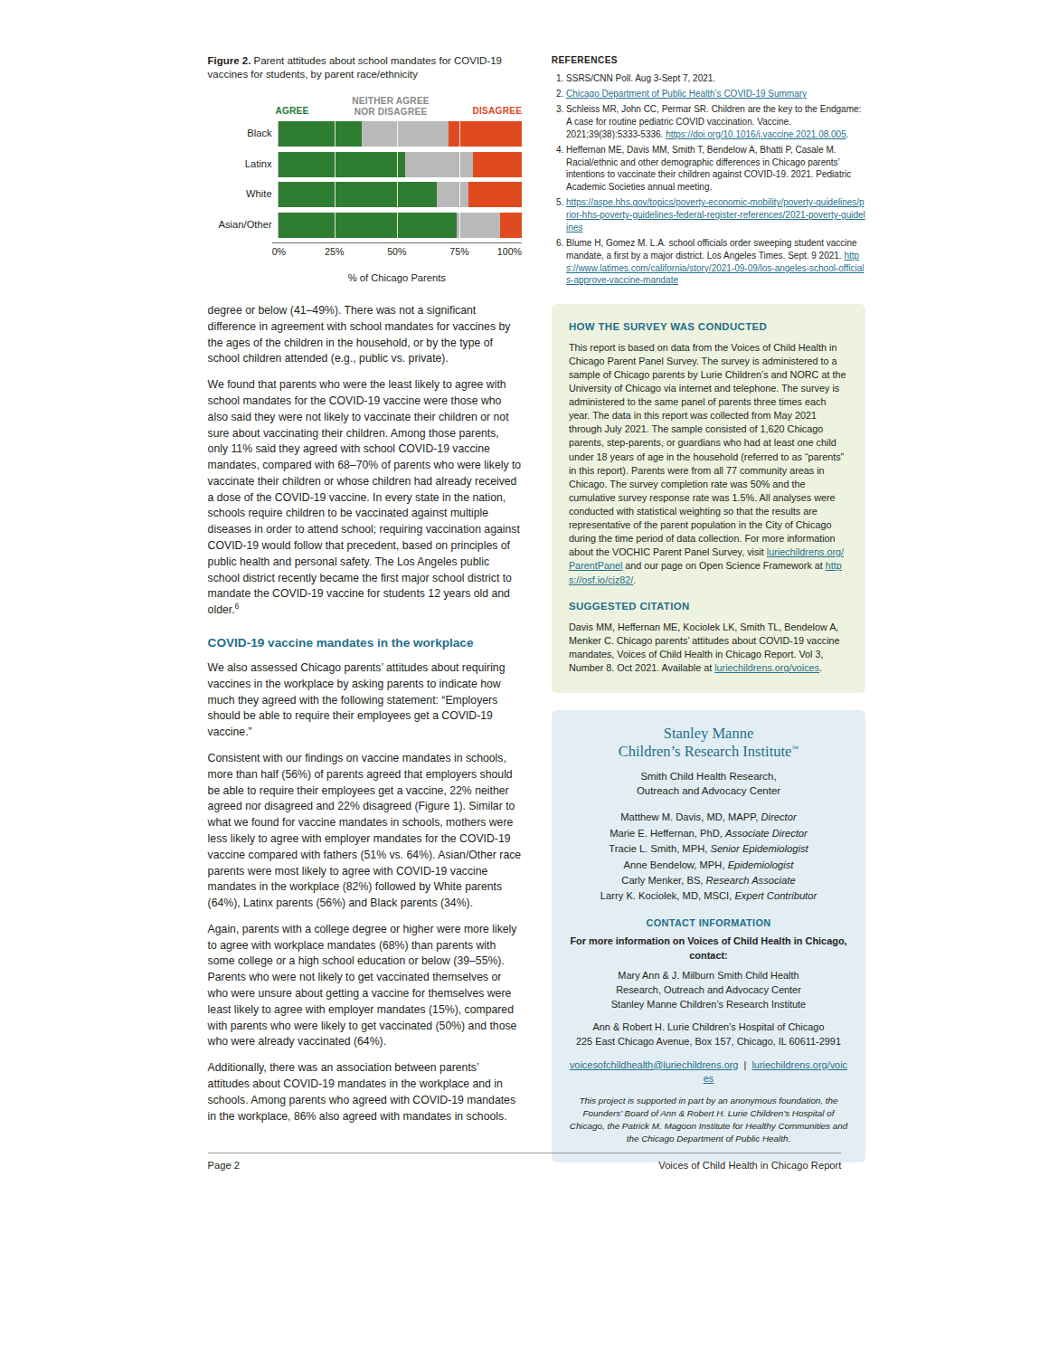Figure 2. Parent attitudes about school mandates for COVID-19 vaccines for students, by parent race/ethnicity
AGREE NEITHER AGREE
NOR DISAGREE DISAGREE
Black
Latinx
White
Asian/Other
0% 25% 50% 75% 100%
% of Chicago Parents
degree or below (41–49%). There was not a significant difference in agreement with school mandates for vaccines by the ages of the children in the household, or by the type of school children attended (e.g., public vs. private).
We found that parents who were the least likely to agree with school mandates for the COVID-19 vaccine were those who also said they were not likely to vaccinate their children or not sure about vaccinating their children. Among those parents, only 11% said they agreed with school COVID-19 vaccine mandates, compared with 68–70% of parents who were likely to vaccinate their children or whose children had already received a dose of the COVID-19 vaccine. In every state in the nation, schools require children to be vaccinated against multiple diseases in order to attend school; requiring vaccination against COVID-19 would follow that precedent, based on principles of public health and personal safety. The Los Angeles public school district recently became the first major school district to mandate the COVID-19 vaccine for students 12 years old and older.6
COVID-19 vaccine mandates in the workplace
We also assessed Chicago parents’ attitudes about requiring vaccines in the workplace by asking parents to indicate how much they agreed with the following statement: “Employers should be able to require their employees get a COVID-19 vaccine.”
Consistent with our findings on vaccine mandates in schools, more than half (56%) of parents agreed that employers should be able to require their employees get a vaccine, 22% neither agreed nor disagreed and 22% disagreed (Figure 1). Similar to what we found for vaccine mandates in schools, mothers were less likely to agree with employer mandates for the COVID-19 vaccine compared with fathers (51% vs. 64%). Asian/Other race parents were most likely to agree with COVID-19 vaccine mandates in the workplace (82%) followed by White parents (64%), Latinx parents (56%) and Black parents (34%).
Again, parents with a college degree or higher were more likely to agree with workplace mandates (68%) than parents with some college or a high school education or below (39–55%). Parents who were not likely to get vaccinated themselves or who were unsure about getting a vaccine for themselves were least likely to agree with employer mandates (15%), compared with parents who were likely to get vaccinated (50%) and those who were already vaccinated (64%).
Additionally, there was an association between parents’ attitudes about COVID-19 mandates in the workplace and in schools. Among parents who agreed with COVID-19 mandates in the workplace, 86% also agreed with mandates in schools.
REFERENCES
SSRS/CNN Poll. Aug 3-Sept 7, 2021.
Chicago Department of Public Health’s COVID-19 Summary
Schleiss MR, John CC, Permar SR. Children are the key to the Endgame: A case for routine pediatric COVID vaccination. Vaccine. 2021;39(38):5333-5336. https://doi.org/10.1016/j.vaccine.2021.08.005.
Heffernan ME, Davis MM, Smith T, Bendelow A, Bhatti P, Casale M. Racial/ethnic and other demographic differences in Chicago parents’ intentions to vaccinate their children against COVID-19. 2021. Pediatric Academic Societies annual meeting.
https://aspe.hhs.gov/topics/poverty-economic-mobility/poverty-guidelines/prior-hhs-poverty-guidelines-federal-register-references/2021-poverty-guidelines
Blume H, Gomez M. L.A. school officials order sweeping student vaccine mandate, a first by a major district. Los Angeles Times. Sept. 9 2021. https://www.latimes.com/california/story/2021-09-09/los-angeles-school-officials-approve-vaccine-mandate
HOW THE SURVEY WAS CONDUCTED
This report is based on data from the Voices of Child Health in Chicago Parent Panel Survey. The survey is administered to a sample of Chicago parents by Lurie Children’s and NORC at the University of Chicago via internet and telephone. The survey is administered to the same panel of parents three times each year. The data in this report was collected from May 2021 through July 2021. The sample consisted of 1,620 Chicago parents, step-parents, or guardians who had at least one child under 18 years of age in the household (referred to as “parents” in this report). Parents were from all 77 community areas in Chicago. The survey completion rate was 50% and the cumulative survey response rate was 1.5%. All analyses were conducted with statistical weighting so that the results are representative of the parent population in the City of Chicago during the time period of data collection. For more information about the VOCHIC Parent Panel Survey, visit luriechildrens.org/ParentPanel and our page on Open Science Framework at https://osf.io/cjz82/.
SUGGESTED CITATION
Davis MM, Heffernan ME, Kociolek LK, Smith TL, Bendelow A, Menker C. Chicago parents’ attitudes about COVID-19 vaccine mandates, Voices of Child Health in Chicago Report. Vol 3, Number 8. Oct 2021. Available at luriechildrens.org/voices.
Stanley Manne
Children’s Research Institute™
Smith Child Health Research,
Outreach and Advocacy Center
Matthew M. Davis, MD, MAPP, Director
Marie E. Heffernan, PhD, Associate Director
Tracie L. Smith, MPH, Senior Epidemiologist
Anne Bendelow, MPH, Epidemiologist
Carly Menker, BS, Research Associate
Larry K. Kociolek, MD, MSCI, Expert Contributor
CONTACT INFORMATION
For more information on Voices of Child Health in Chicago, contact:
Mary Ann & J. Milburn Smith Child Health
Research, Outreach and Advocacy Center
Stanley Manne Children’s Research Institute
Ann & Robert H. Lurie Children’s Hospital of Chicago
225 East Chicago Avenue, Box 157, Chicago, IL 60611-2991
voicesofchildhealth@luriechildrens.org | luriechildrens.org/voices
This project is supported in part by an anonymous foundation, the Founders’ Board of Ann & Robert H. Lurie Children’s Hospital of Chicago, the Patrick M. Magoon Institute for Healthy Communities and the Chicago Department of Public Health.
Page 2 Voices of Child Health in Chicago Report